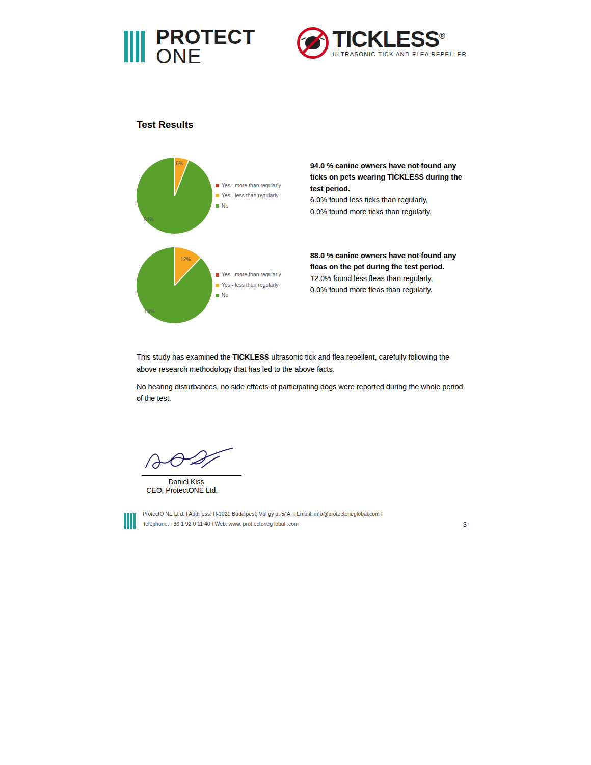PROTECT
ONE
TICKLESS®
ULTRASONIC TICK AND FLEA REPELLER
Test Results
6% 94%
Yes - more than regularly
Yes - less than regularly
No
94.0 % canine owners have not found any ticks on pets wearing TICKLESS during the test period.
6.0% found less ticks than regularly,
0.0% found more ticks than regularly.
12% 88%
Yes - more than regularly
Yes - less than regularly
No
88.0 % canine owners have not found any fleas on the pet during the test period.
12.0% found less fleas than regularly,
0.0% found more fleas than regularly.
This study has examined the TICKLESS ultrasonic tick and flea repellent, carefully following the above research methodology that has led to the above facts.
No hearing disturbances, no side effects of participating dogs were reported during the whole period of the test.
Daniel Kiss
CEO, ProtectONE Ltd.
ProtectO NE Lt d. I Addr ess: H-1021 Buda pest, Völ gy u. 5/ A. I Ema il: info@protectoneglobal.com I
Telephone: +36 1 92 0 11 40 I Web: www. prot ectoneg lobal .com
3